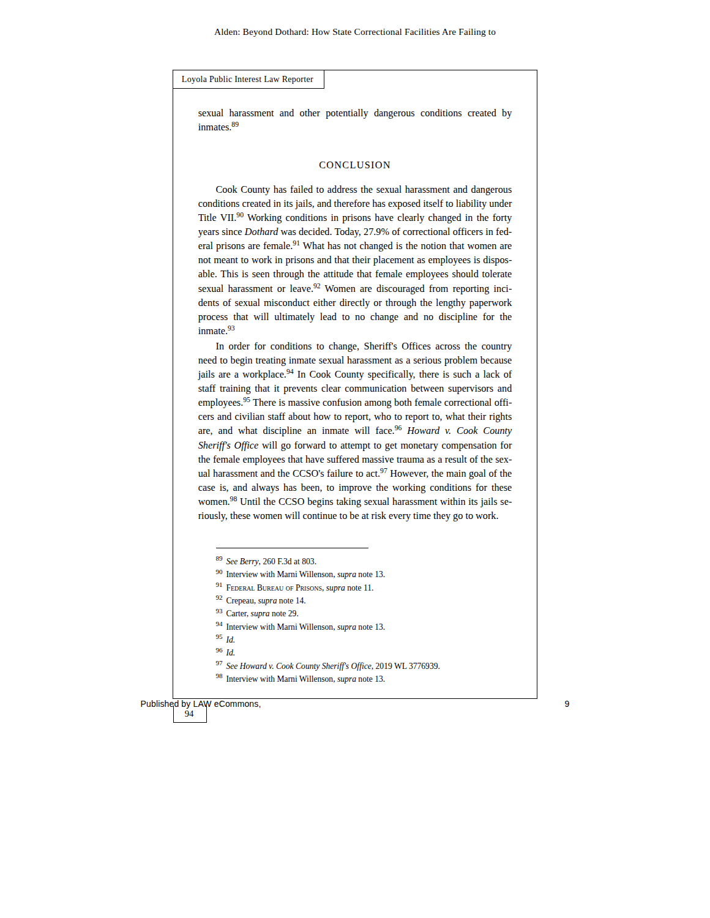Alden: Beyond Dothard: How State Correctional Facilities Are Failing to
Loyola Public Interest Law Reporter
sexual harassment and other potentially dangerous conditions created by inmates.89
CONCLUSION
Cook County has failed to address the sexual harassment and dangerous conditions created in its jails, and therefore has exposed itself to liability under Title VII.90 Working conditions in prisons have clearly changed in the forty years since Dothard was decided. Today, 27.9% of correctional officers in federal prisons are female.91 What has not changed is the notion that women are not meant to work in prisons and that their placement as employees is disposable. This is seen through the attitude that female employees should tolerate sexual harassment or leave.92 Women are discouraged from reporting incidents of sexual misconduct either directly or through the lengthy paperwork process that will ultimately lead to no change and no discipline for the inmate.93
In order for conditions to change, Sheriff's Offices across the country need to begin treating inmate sexual harassment as a serious problem because jails are a workplace.94 In Cook County specifically, there is such a lack of staff training that it prevents clear communication between supervisors and employees.95 There is massive confusion among both female correctional officers and civilian staff about how to report, who to report to, what their rights are, and what discipline an inmate will face.96 Howard v. Cook County Sheriff's Office will go forward to attempt to get monetary compensation for the female employees that have suffered massive trauma as a result of the sexual harassment and the CCSO's failure to act.97 However, the main goal of the case is, and always has been, to improve the working conditions for these women.98 Until the CCSO begins taking sexual harassment within its jails seriously, these women will continue to be at risk every time they go to work.
89 See Berry, 260 F.3d at 803.
90 Interview with Marni Willenson, supra note 13.
91 Federal Bureau of Prisons, supra note 11.
92 Crepeau, supra note 14.
93 Carter, supra note 29.
94 Interview with Marni Willenson, supra note 13.
95 Id.
96 Id.
97 See Howard v. Cook County Sheriff's Office, 2019 WL 3776939.
98 Interview with Marni Willenson, supra note 13.
94
Published by LAW eCommons,
9